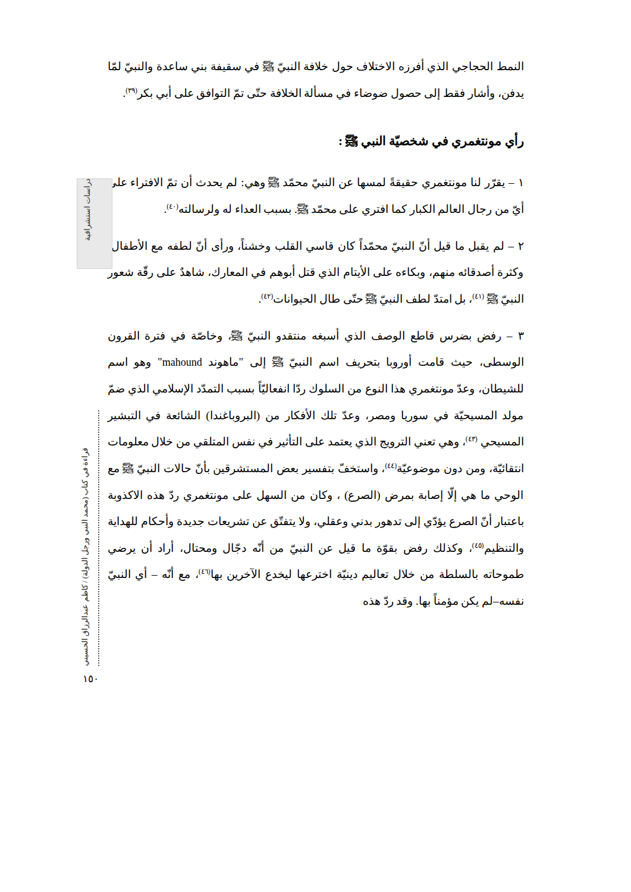دراسات استشراقية
النمط الحجاجي الذي أفرزه الاختلاف حول خلافة النبيّ ﷺ في سقيفة بني ساعدة والنبيّ لمّا يدفن، وأشار فقط إلى حصول ضوضاء في مسألة الخلافة حتّى تمّ التوافق على أبي بكر(٣٩).
رأي مونتغمري في شخصيّة النبي ﷺ :
١ – يقرّر لنا مونتغمري حقيقةً لمسها عن النبيّ محمّد ﷺ وهي: لم يحدث أن تمّ الافتراء على أيّ من رجال العالم الكبار كما افتري على محمّد ﷺ. بسبب العداء له ولرسالته(٤٠).
٢ – لم يقبل ما قيل أنّ النبيّ محمّداً كان قاسي القلب وخشناً، ورأى أنّ لطفه مع الأطفال، وكثرة أصدقائه منهم، وبكاءه على الأيتام الذي قتل أبوهم في المعارك، شاهدٌ على رقّة شعور النبيّ ﷺ (٤١)، بل امتدّ لطف النبيّ ﷺ حتّى طال الحيوانات(٤٢).
٣ – رفض بضرس قاطع الوصف الذي أسبغه منتقدو النبيّ ﷺ، وخاصّة في فترة القرون الوسطى، حيث قامت أوروبا بتحريف اسم النبيّ ﷺ إلى "ماهوند mahound" وهو اسم للشيطان، وعدّ مونتغمري هذا النوع من السلوك ردّا انفعاليّاً بسبب التمدّد الإسلامي الذي ضمّ مولد المسيحيّة في سوريا ومصر، وعدّ تلك الأفكار من (البروباغندا) الشائعة في التبشير المسيحي (٤٣)، وهي تعني الترويج الذي يعتمد على التأثير في نفس المتلقي من خلال معلومات انتقائيّة، ومن دون موضوعيّة(٤٤)، واستخفّ بتفسير بعض المستشرقين بأنّ حالات النبيّ ﷺ مع الوحي ما هي إلّا إصابة بمرض (الصرع) ، وكان من السهل على مونتغمري ردّ هذه الاكذوبة باعتبار أنّ الصرع يؤدّي إلى تدهور بدني وعقلي، ولا يتفتّق عن تشريعات جديدة وأحكام للهداية والتنظيم(٤٥)، وكذلك رفض بقوّة ما قيل عن النبيّ من أنّه دجّال ومحتال، أراد أن يرضي طموحاته بالسلطة من خلال تعاليم دينيّة اخترعها ليخدع الآخرين بها(٤٦)، مع أنّه – أي النبيّ نفسه–لم يكن مؤمناً بها. وقد ردّ هذه
قراءة في كتاب (محمد النبي ورجل الدولة) / كاظم عبدالرزاق الحسيني
١٥٠